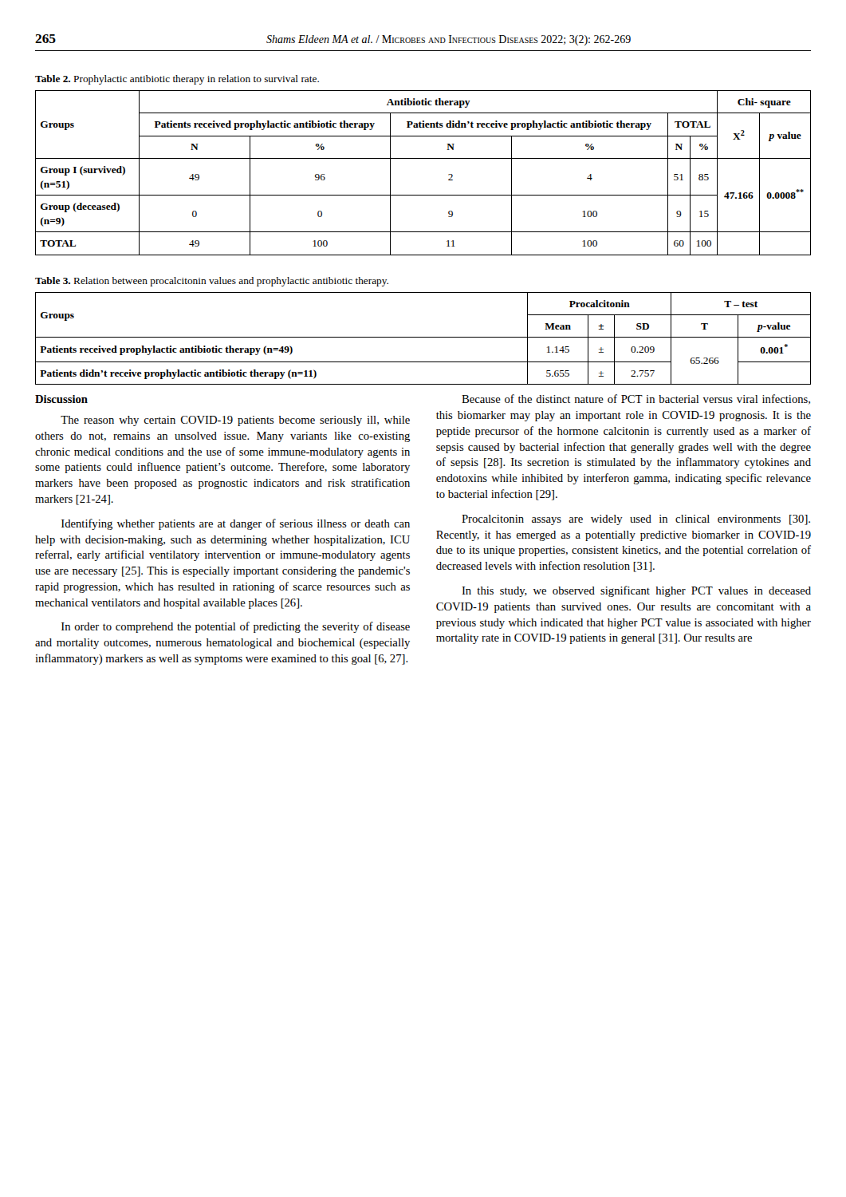265
Shams Eldeen MA et al. / Microbes and Infectious Diseases 2022; 3(2): 262-269
Table 2. Prophylactic antibiotic therapy in relation to survival rate.
| Groups | Antibiotic therapy | Chi- square |
| --- | --- | --- |
| Patients received prophylactic antibiotic therapy | Patients didn’t receive prophylactic antibiotic therapy | TOTAL | X 2 | p value |
| N | % | N | % | N | % |
| Group I (survived) (n=51) | 49 | 96 | 2 | 4 | 51 | 85 | 47.166 | 0.0008 ** |
| Group (deceased) (n=9) | 0 | 0 | 9 | 100 | 9 | 15 |
| TOTAL | 49 | 100 | 11 | 100 | 60 | 100 | | |
Table 3. Relation between procalcitonin values and prophylactic antibiotic therapy.
| Groups | Procalcitonin | T – test |
| --- | --- | --- |
| Mean | ± | SD | T | p -value |
| Patients received prophylactic antibiotic therapy (n=49) | 1.145 | ± | 0.209 | 65.266 | 0.001 * |
| Patients didn’t receive prophylactic antibiotic therapy (n=11) | 5.655 | ± | 2.757 | |
Discussion
The reason why certain COVID-19 patients become seriously ill, while others do not, remains an unsolved issue. Many variants like co-existing chronic medical conditions and the use of some immune-modulatory agents in some patients could influence patient’s outcome. Therefore, some laboratory markers have been proposed as prognostic indicators and risk stratification markers [21-24].
Identifying whether patients are at danger of serious illness or death can help with decision-making, such as determining whether hospitalization, ICU referral, early artificial ventilatory intervention or immune-modulatory agents use are necessary [25]. This is especially important considering the pandemic's rapid progression, which has resulted in rationing of scarce resources such as mechanical ventilators and hospital available places [26].
In order to comprehend the potential of predicting the severity of disease and mortality outcomes, numerous hematological and biochemical (especially inflammatory) markers as well as symptoms were examined to this goal [6, 27].
Because of the distinct nature of PCT in bacterial versus viral infections, this biomarker may play an important role in COVID-19 prognosis. It is the peptide precursor of the hormone calcitonin is currently used as a marker of sepsis caused by bacterial infection that generally grades well with the degree of sepsis [28]. Its secretion is stimulated by the inflammatory cytokines and endotoxins while inhibited by interferon gamma, indicating specific relevance to bacterial infection [29].
Procalcitonin assays are widely used in clinical environments [30]. Recently, it has emerged as a potentially predictive biomarker in COVID-19 due to its unique properties, consistent kinetics, and the potential correlation of decreased levels with infection resolution [31].
In this study, we observed significant higher PCT values in deceased COVID-19 patients than survived ones. Our results are concomitant with a previous study which indicated that higher PCT value is associated with higher mortality rate in COVID-19 patients in general [31]. Our results are